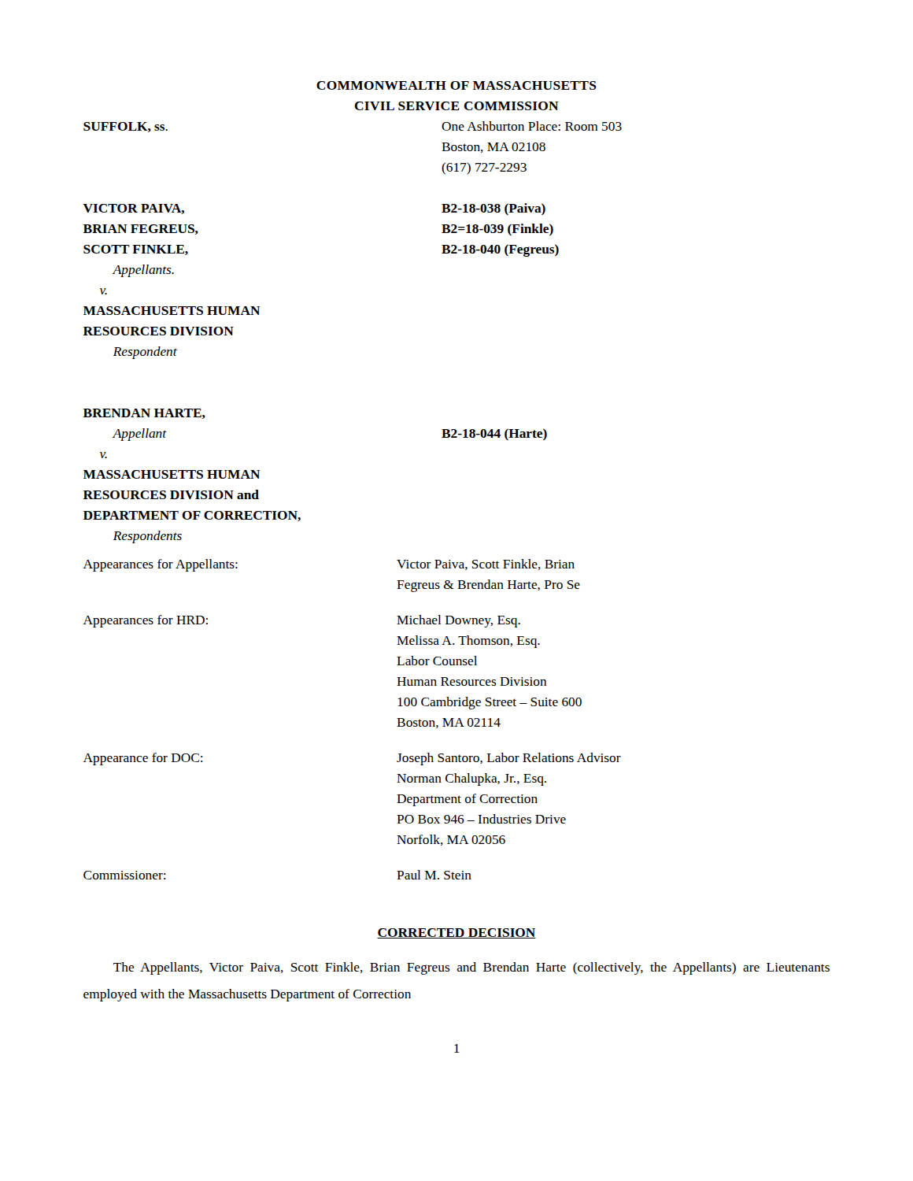COMMONWEALTH OF MASSACHUSETTS
CIVIL SERVICE COMMISSION
| SUFFOLK, ss . | One Ashburton Place: Room 503 |
| | Boston, MA 02108 |
| | (617) 727-2293 |
| VICTOR PAIVA, | B2-18-038 (Paiva) |
| BRIAN FEGREUS, | B2=18-039 (Finkle) |
| SCOTT FINKLE, | B2-18-040 (Fegreus) |
| Appellants. | |
| v. | |
| MASSACHUSETTS HUMAN | |
| RESOURCES DIVISION | |
| Respondent | |
| BRENDAN HARTE, | |
| Appellant | B2-18-044 (Harte) |
| v. | |
| MASSACHUSETTS HUMAN | |
| RESOURCES DIVISION and | |
| DEPARTMENT OF CORRECTION, | |
| Respondents | |
| Appearances for Appellants: | Victor Paiva, Scott Finkle, Brian Fegreus & Brendan Harte, Pro Se |
| Appearances for HRD: | Michael Downey, Esq. Melissa A. Thomson, Esq. Labor Counsel Human Resources Division 100 Cambridge Street – Suite 600 Boston, MA 02114 |
| Appearance for DOC: | Joseph Santoro, Labor Relations Advisor Norman Chalupka, Jr., Esq. Department of Correction PO Box 946 – Industries Drive Norfolk, MA 02056 |
| Commissioner: | Paul M. Stein |
CORRECTED DECISION
The Appellants, Victor Paiva, Scott Finkle, Brian Fegreus and Brendan Harte (collectively, the Appellants) are Lieutenants employed with the Massachusetts Department of Correction
1